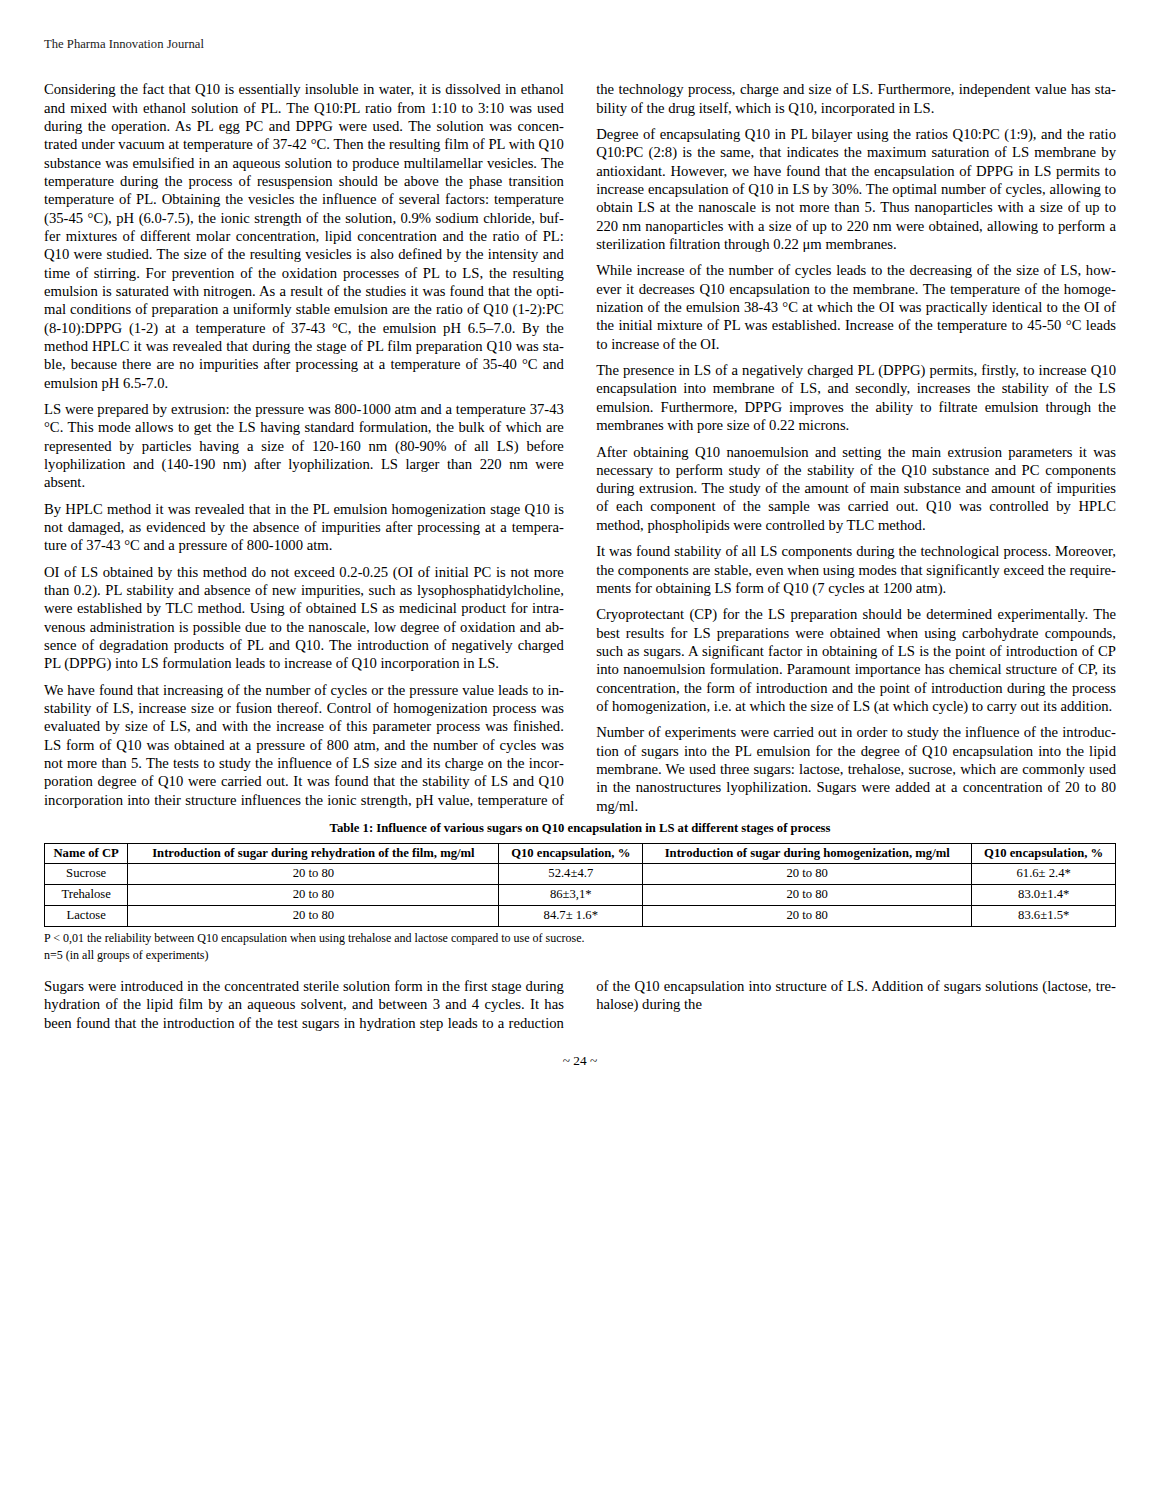The Pharma Innovation Journal
Considering the fact that Q10 is essentially insoluble in water, it is dissolved in ethanol and mixed with ethanol solution of PL. The Q10:PL ratio from 1:10 to 3:10 was used during the operation. As PL egg PC and DPPG were used. The solution was concentrated under vacuum at temperature of 37-42 °C. Then the resulting film of PL with Q10 substance was emulsified in an aqueous solution to produce multilamellar vesicles. The temperature during the process of resuspension should be above the phase transition temperature of PL. Obtaining the vesicles the influence of several factors: temperature (35-45 °C), pH (6.0-7.5), the ionic strength of the solution, 0.9% sodium chloride, buffer mixtures of different molar concentration, lipid concentration and the ratio of PL: Q10 were studied. The size of the resulting vesicles is also defined by the intensity and time of stirring. For prevention of the oxidation processes of PL to LS, the resulting emulsion is saturated with nitrogen. As a result of the studies it was found that the optimal conditions of preparation a uniformly stable emulsion are the ratio of Q10 (1-2):PC (8-10):DPPG (1-2) at a temperature of 37-43 °C, the emulsion pH 6.5–7.0. By the method HPLC it was revealed that during the stage of PL film preparation Q10 was stable, because there are no impurities after processing at a temperature of 35-40 °C and emulsion pH 6.5-7.0.
LS were prepared by extrusion: the pressure was 800-1000 atm and a temperature 37-43 °C. This mode allows to get the LS having standard formulation, the bulk of which are represented by particles having a size of 120-160 nm (80-90% of all LS) before lyophilization and (140-190 nm) after lyophilization. LS larger than 220 nm were absent.
By HPLC method it was revealed that in the PL emulsion homogenization stage Q10 is not damaged, as evidenced by the absence of impurities after processing at a temperature of 37-43 °C and a pressure of 800-1000 atm.
OI of LS obtained by this method do not exceed 0.2-0.25 (OI of initial PC is not more than 0.2). PL stability and absence of new impurities, such as lysophosphatidylcholine, were established by TLC method. Using of obtained LS as medicinal product for intravenous administration is possible due to the nanoscale, low degree of oxidation and absence of degradation products of PL and Q10. The introduction of negatively charged PL (DPPG) into LS formulation leads to increase of Q10 incorporation in LS.
We have found that increasing of the number of cycles or the pressure value leads to instability of LS, increase size or fusion thereof. Control of homogenization process was evaluated by size of LS, and with the increase of this parameter process was finished. LS form of Q10 was obtained at a pressure of 800 atm, and the number of cycles was not more than 5. The tests to study the influence of LS size and its charge on the incorporation degree of Q10 were carried out. It was found that the stability of LS and Q10 incorporation into their structure influences the ionic strength, pH value, temperature of the technology process, charge and size of LS. Furthermore, independent value has stability of the drug itself, which is Q10, incorporated in LS.
Degree of encapsulating Q10 in PL bilayer using the ratios Q10:PC (1:9), and the ratio Q10:PC (2:8) is the same, that indicates the maximum saturation of LS membrane by antioxidant. However, we have found that the encapsulation of DPPG in LS permits to increase encapsulation of Q10 in LS by 30%. The optimal number of cycles, allowing to obtain LS at the nanoscale is not more than 5. Thus nanoparticles with a size of up to 220 nm nanoparticles with a size of up to 220 nm were obtained, allowing to perform a sterilization filtration through 0.22 μm membranes.
While increase of the number of cycles leads to the decreasing of the size of LS, however it decreases Q10 encapsulation to the membrane. The temperature of the homogenization of the emulsion 38-43 °C at which the OI was practically identical to the OI of the initial mixture of PL was established. Increase of the temperature to 45-50 °C leads to increase of the OI.
The presence in LS of a negatively charged PL (DPPG) permits, firstly, to increase Q10 encapsulation into membrane of LS, and secondly, increases the stability of the LS emulsion. Furthermore, DPPG improves the ability to filtrate emulsion through the membranes with pore size of 0.22 microns.
After obtaining Q10 nanoemulsion and setting the main extrusion parameters it was necessary to perform study of the stability of the Q10 substance and PC components during extrusion. The study of the amount of main substance and amount of impurities of each component of the sample was carried out. Q10 was controlled by HPLC method, phospholipids were controlled by TLC method.
It was found stability of all LS components during the technological process. Moreover, the components are stable, even when using modes that significantly exceed the requirements for obtaining LS form of Q10 (7 cycles at 1200 atm).
Cryoprotectant (CP) for the LS preparation should be determined experimentally. The best results for LS preparations were obtained when using carbohydrate compounds, such as sugars. A significant factor in obtaining of LS is the point of introduction of CP into nanoemulsion formulation. Paramount importance has chemical structure of CP, its concentration, the form of introduction and the point of introduction during the process of homogenization, i.e. at which the size of LS (at which cycle) to carry out its addition.
Number of experiments were carried out in order to study the influence of the introduction of sugars into the PL emulsion for the degree of Q10 encapsulation into the lipid membrane. We used three sugars: lactose, trehalose, sucrose, which are commonly used in the nanostructures lyophilization. Sugars were added at a concentration of 20 to 80 mg/ml.
Table 1: Influence of various sugars on Q10 encapsulation in LS at different stages of process
| Name of CP | Introduction of sugar during rehydration of the film, mg/ml | Q10 encapsulation, % | Introduction of sugar during homogenization, mg/ml | Q10 encapsulation, % |
| --- | --- | --- | --- | --- |
| Sucrose | 20 to 80 | 52.4±4.7 | 20 to 80 | 61.6± 2.4* |
| Trehalose | 20 to 80 | 86±3,1* | 20 to 80 | 83.0±1.4* |
| Lactose | 20 to 80 | 84.7± 1.6* | 20 to 80 | 83.6±1.5* |
P < 0,01 the reliability between Q10 encapsulation when using trehalose and lactose compared to use of sucrose.
n=5 (in all groups of experiments)
Sugars were introduced in the concentrated sterile solution form in the first stage during hydration of the lipid film by an aqueous solvent, and between 3 and 4 cycles. It has been found that the introduction of the test sugars in hydration step leads to a reduction of the Q10 encapsulation into structure of LS. Addition of sugars solutions (lactose, trehalose) during the
~ 24 ~